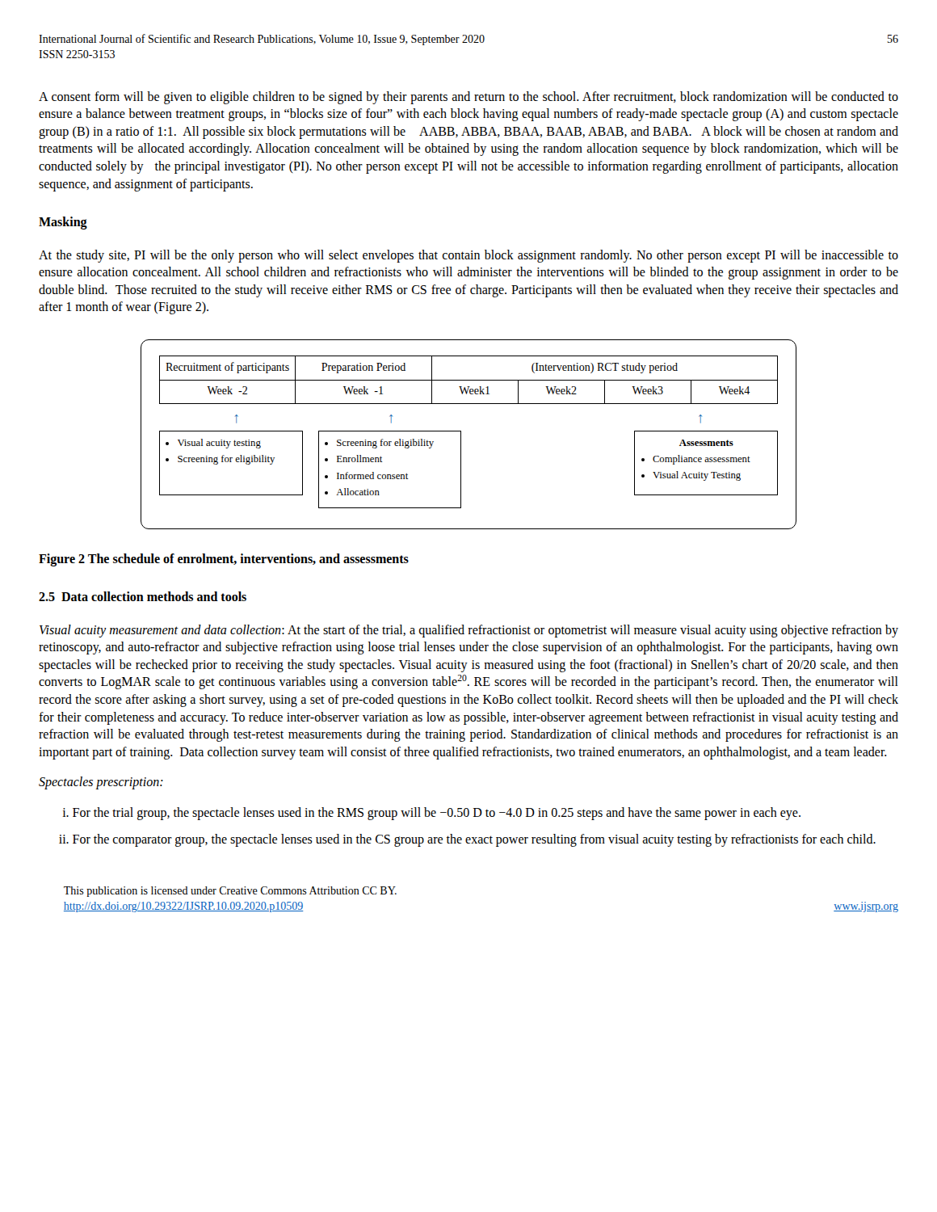56 International Journal of Scientific and Research Publications, Volume 10, Issue 9, September 2020 ISSN 2250-3153
A consent form will be given to eligible children to be signed by their parents and return to the school. After recruitment, block randomization will be conducted to ensure a balance between treatment groups, in “blocks size of four” with each block having equal numbers of ready-made spectacle group (A) and custom spectacle group (B) in a ratio of 1:1. All possible six block permutations will be AABB, ABBA, BBAA, BAAB, ABAB, and BABA. A block will be chosen at random and treatments will be allocated accordingly. Allocation concealment will be obtained by using the random allocation sequence by block randomization, which will be conducted solely by the principal investigator (PI). No other person except PI will not be accessible to information regarding enrollment of participants, allocation sequence, and assignment of participants.
Masking
At the study site, PI will be the only person who will select envelopes that contain block assignment randomly. No other person except PI will be inaccessible to ensure allocation concealment. All school children and refractionists who will administer the interventions will be blinded to the group assignment in order to be double blind. Those recruited to the study will receive either RMS or CS free of charge. Participants will then be evaluated when they receive their spectacles and after 1 month of wear (Figure 2).
| Recruitment of participants | Preparation Period | (Intervention) RCT study period |
| Week -2 | Week -1 | Week1 | Week2 | Week3 | Week4 |
↑ ↑ ↑
Visual acuity testing
Screening for eligibility
Screening for eligibility
Enrollment
Informed consent
Allocation
Assessments
Compliance assessment
Visual Acuity Testing
Figure 2 The schedule of enrolment, interventions, and assessments
2.5 Data collection methods and tools
Visual acuity measurement and data collection: At the start of the trial, a qualified refractionist or optometrist will measure visual acuity using objective refraction by retinoscopy, and auto-refractor and subjective refraction using loose trial lenses under the close supervision of an ophthalmologist. For the participants, having own spectacles will be rechecked prior to receiving the study spectacles. Visual acuity is measured using the foot (fractional) in Snellen’s chart of 20/20 scale, and then converts to LogMAR scale to get continuous variables using a conversion table20. RE scores will be recorded in the participant’s record. Then, the enumerator will record the score after asking a short survey, using a set of pre-coded questions in the KoBo collect toolkit. Record sheets will then be uploaded and the PI will check for their completeness and accuracy. To reduce inter-observer variation as low as possible, inter-observer agreement between refractionist in visual acuity testing and refraction will be evaluated through test-retest measurements during the training period. Standardization of clinical methods and procedures for refractionist is an important part of training. Data collection survey team will consist of three qualified refractionists, two trained enumerators, an ophthalmologist, and a team leader.
Spectacles prescription:
For the trial group, the spectacle lenses used in the RMS group will be −0.50 D to −4.0 D in 0.25 steps and have the same power in each eye.
For the comparator group, the spectacle lenses used in the CS group are the exact power resulting from visual acuity testing by refractionists for each child.
This publication is licensed under Creative Commons Attribution CC BY.
http://dx.doi.org/10.29322/IJSRP.10.09.2020.p10509 www.ijsrp.org